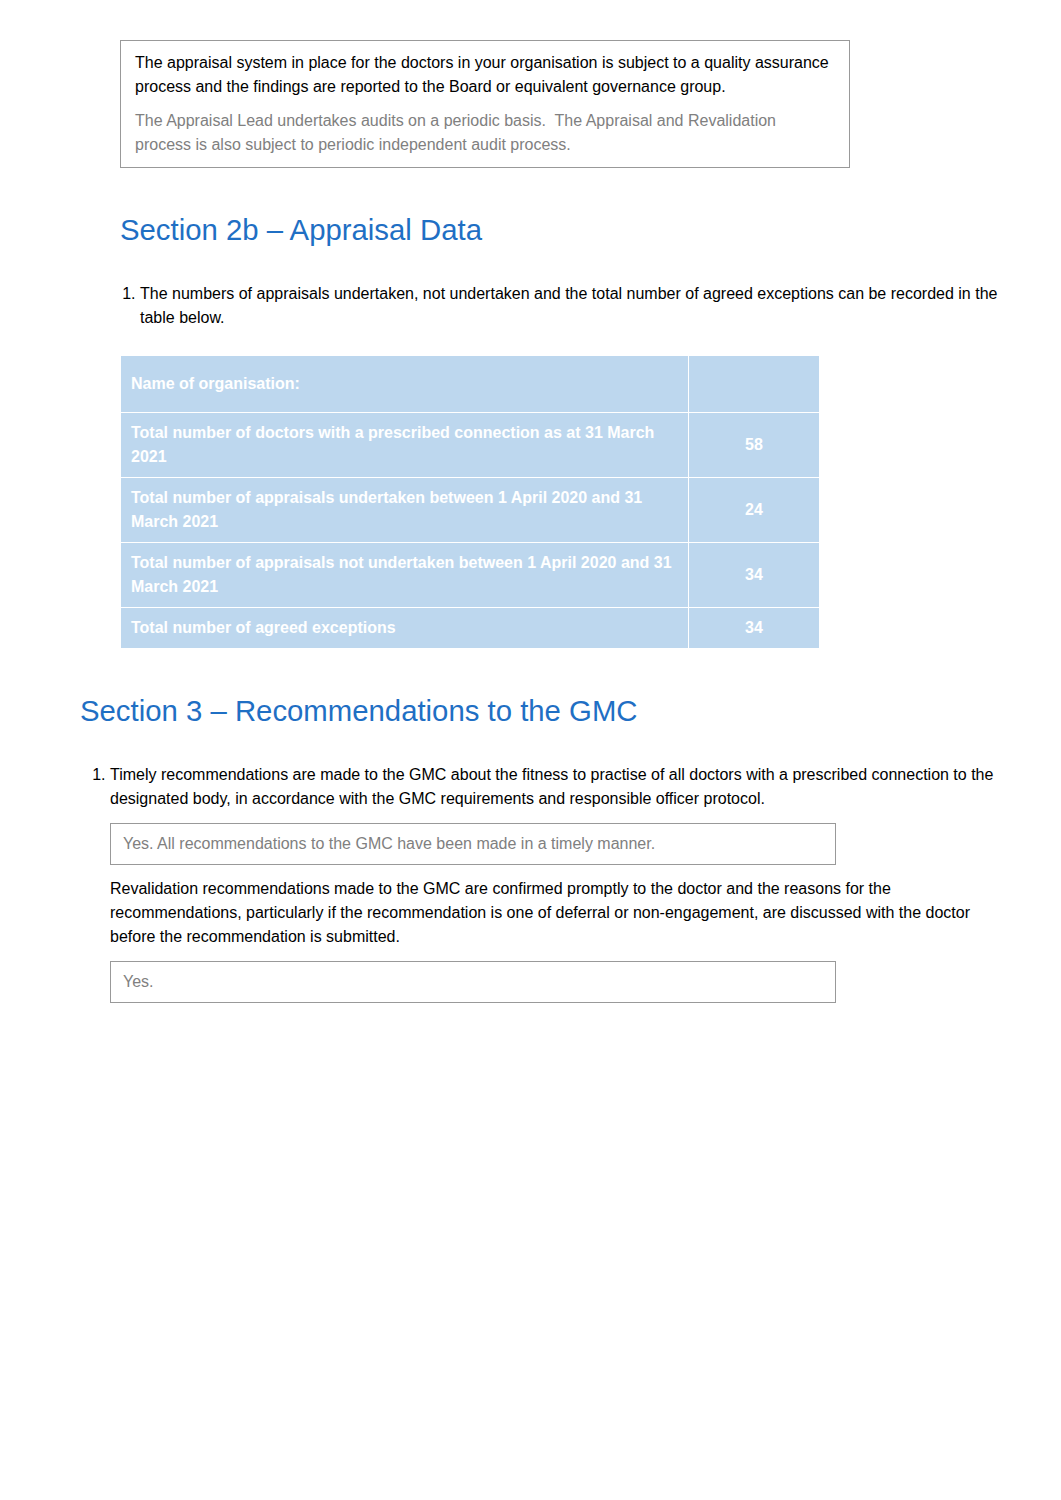The appraisal system in place for the doctors in your organisation is subject to a quality assurance process and the findings are reported to the Board or equivalent governance group.
The Appraisal Lead undertakes audits on a periodic basis. The Appraisal and Revalidation process is also subject to periodic independent audit process.
Section 2b – Appraisal Data
The numbers of appraisals undertaken, not undertaken and the total number of agreed exceptions can be recorded in the table below.
| Name of organisation: | |
| Total number of doctors with a prescribed connection as at 31 March 2021 | 58 |
| Total number of appraisals undertaken between 1 April 2020 and 31 March 2021 | 24 |
| Total number of appraisals not undertaken between 1 April 2020 and 31 March 2021 | 34 |
| Total number of agreed exceptions | 34 |
Section 3 – Recommendations to the GMC
Timely recommendations are made to the GMC about the fitness to practise of all doctors with a prescribed connection to the designated body, in accordance with the GMC requirements and responsible officer protocol.
Yes. All recommendations to the GMC have been made in a timely manner.
Revalidation recommendations made to the GMC are confirmed promptly to the doctor and the reasons for the recommendations, particularly if the recommendation is one of deferral or non-engagement, are discussed with the doctor before the recommendation is submitted.
Yes.